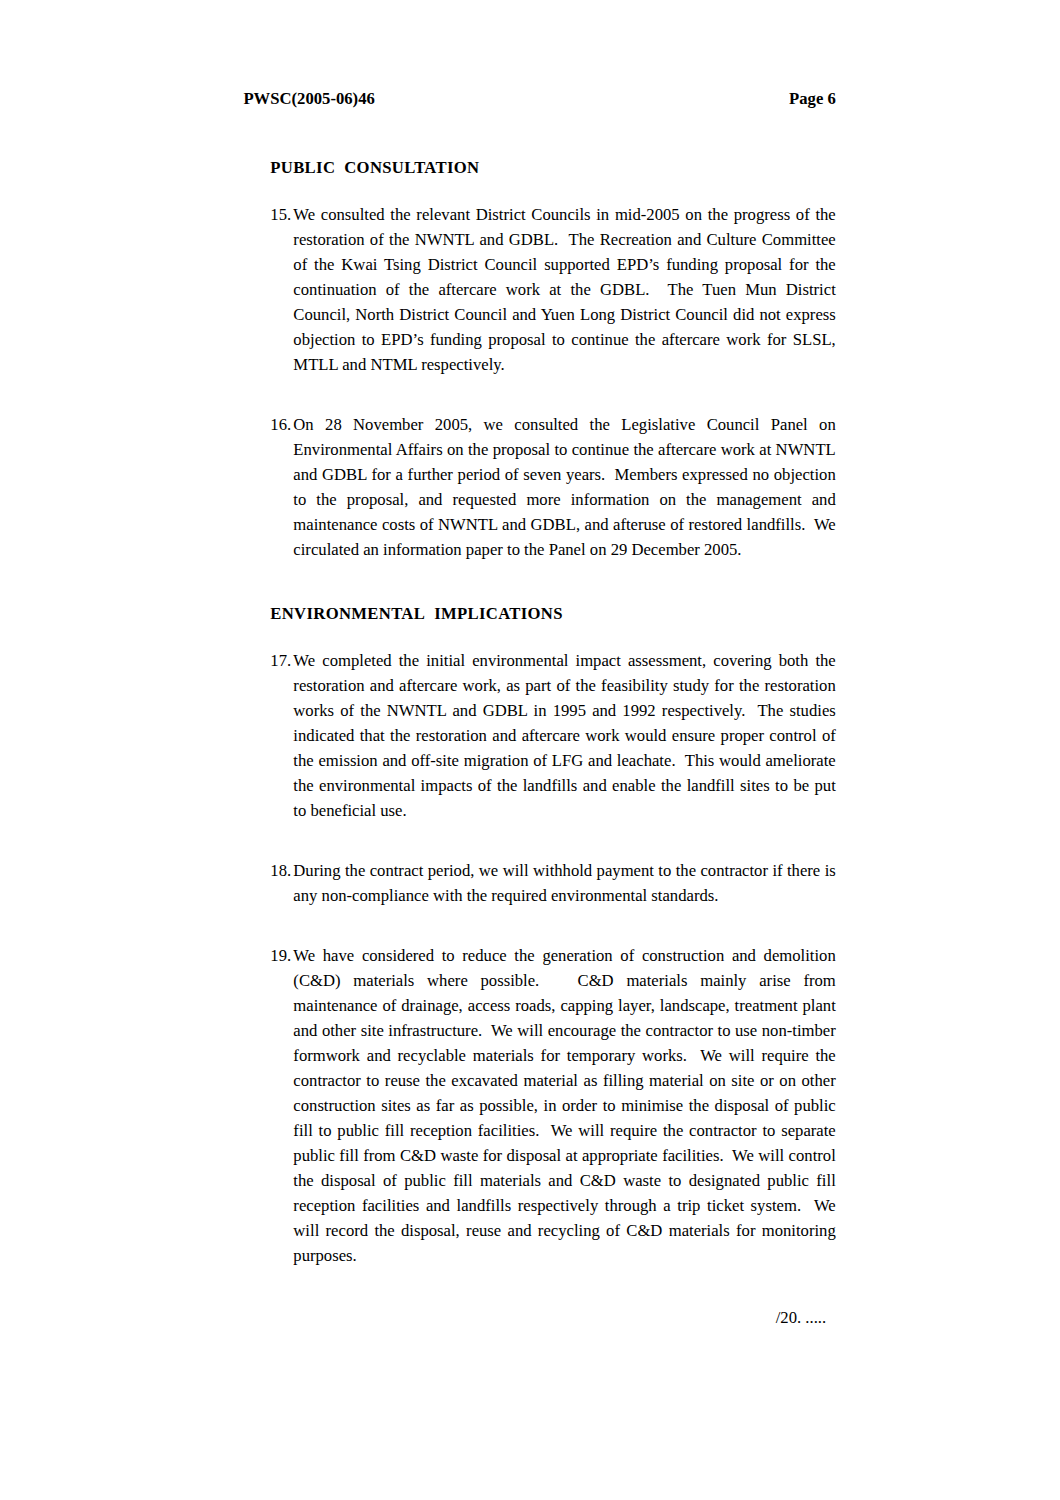PWSC(2005-06)46 Page 6
PUBLIC CONSULTATION
15.
We consulted the relevant District Councils in mid-2005 on the progress of the restoration of the NWNTL and GDBL. The Recreation and Culture Committee of the Kwai Tsing District Council supported EPD’s funding proposal for the continuation of the aftercare work at the GDBL. The Tuen Mun District Council, North District Council and Yuen Long District Council did not express objection to EPD’s funding proposal to continue the aftercare work for SLSL, MTLL and NTML respectively.
16.
On 28 November 2005, we consulted the Legislative Council Panel on Environmental Affairs on the proposal to continue the aftercare work at NWNTL and GDBL for a further period of seven years. Members expressed no objection to the proposal, and requested more information on the management and maintenance costs of NWNTL and GDBL, and afteruse of restored landfills. We circulated an information paper to the Panel on 29 December 2005.
ENVIRONMENTAL IMPLICATIONS
17.
We completed the initial environmental impact assessment, covering both the restoration and aftercare work, as part of the feasibility study for the restoration works of the NWNTL and GDBL in 1995 and 1992 respectively. The studies indicated that the restoration and aftercare work would ensure proper control of the emission and off-site migration of LFG and leachate. This would ameliorate the environmental impacts of the landfills and enable the landfill sites to be put to beneficial use.
18.
During the contract period, we will withhold payment to the contractor if there is any non-compliance with the required environmental standards.
19.
We have considered to reduce the generation of construction and demolition (C&D) materials where possible. C&D materials mainly arise from maintenance of drainage, access roads, capping layer, landscape, treatment plant and other site infrastructure. We will encourage the contractor to use non-timber formwork and recyclable materials for temporary works. We will require the contractor to reuse the excavated material as filling material on site or on other construction sites as far as possible, in order to minimise the disposal of public fill to public fill reception facilities. We will require the contractor to separate public fill from C&D waste for disposal at appropriate facilities. We will control the disposal of public fill materials and C&D waste to designated public fill reception facilities and landfills respectively through a trip ticket system. We will record the disposal, reuse and recycling of C&D materials for monitoring purposes.
/20. .....